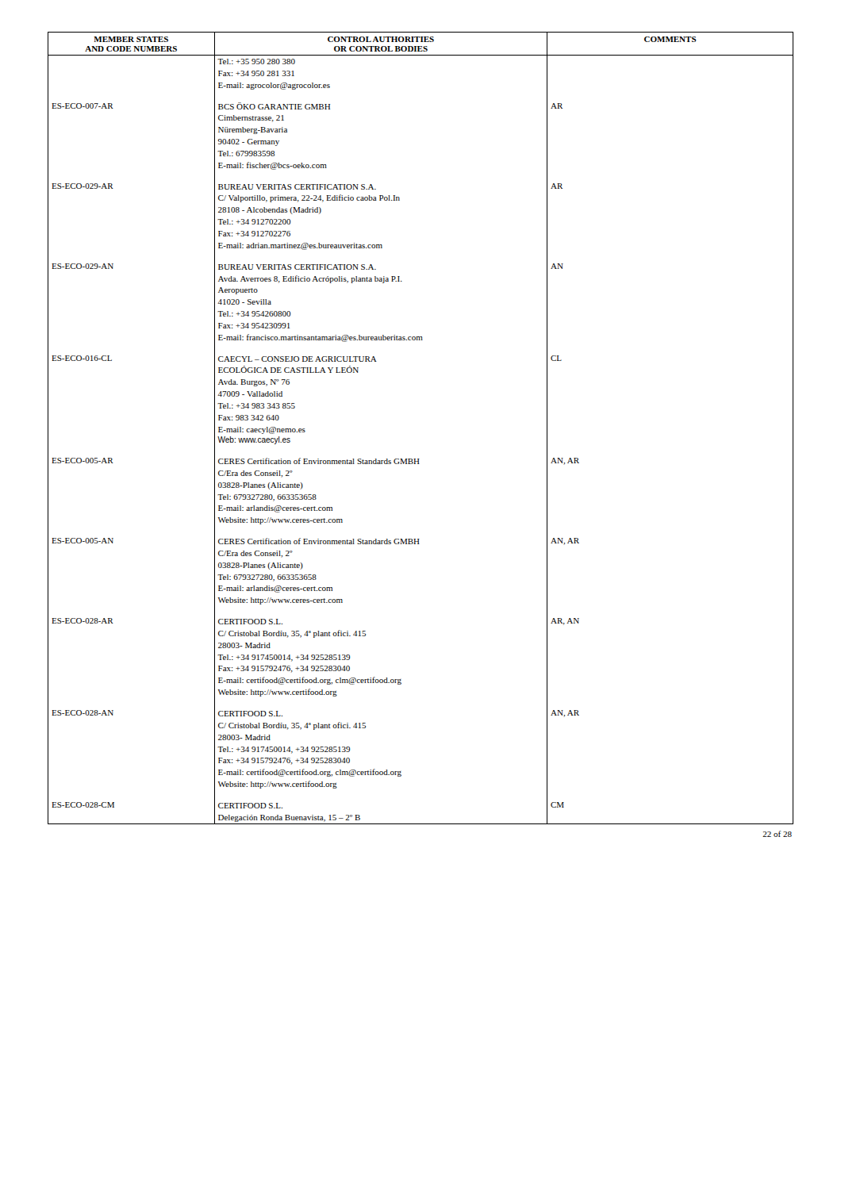| MEMBER STATES AND CODE NUMBERS | CONTROL AUTHORITIES OR CONTROL BODIES | COMMENTS |
| --- | --- | --- |
| | Tel.: +35 950 280 380 Fax: +34 950 281 331 E-mail: agrocolor@agrocolor.es | |
| ES-ECO-007-AR | BCS ÖKO GARANTIE GMBH Cimbernstrasse, 21 Nüremberg-Bavaria 90402 - Germany Tel.: 679983598 E-mail: fischer@bcs-oeko.com | AR |
| ES-ECO-029-AR | BUREAU VERITAS CERTIFICATION S.A. C/ Valportillo, primera, 22-24, Edificio caoba Pol.In 28108 - Alcobendas (Madrid) Tel.: +34 912702200 Fax: +34 912702276 E-mail: adrian.martinez@es.bureauveritas.com | AR |
| ES-ECO-029-AN | BUREAU VERITAS CERTIFICATION S.A. Avda. Averroes 8, Edificio Acrópolis, planta baja P.I. Aeropuerto 41020 - Sevilla Tel.: +34 954260800 Fax: +34 954230991 E-mail: francisco.martinsantamaria@es.bureauberitas.com | AN |
| ES-ECO-016-CL | CAECYL – CONSEJO DE AGRICULTURA ECOLÓGICA DE CASTILLA Y LEÓN Avda. Burgos, Nº 76 47009 - Valladolid Tel.: +34 983 343 855 Fax: 983 342 640 E-mail: caecyl@nemo.es Web: www.caecyl.es | CL |
| ES-ECO-005-AR | CERES Certification of Environmental Standards GMBH C/Era des Conseil, 2º 03828-Planes (Alicante) Tel: 679327280, 663353658 E-mail: arlandis@ceres-cert.com Website: http://www.ceres-cert.com | AN, AR |
| ES-ECO-005-AN | CERES Certification of Environmental Standards GMBH C/Era des Conseil, 2º 03828-Planes (Alicante) Tel: 679327280, 663353658 E-mail: arlandis@ceres-cert.com Website: http://www.ceres-cert.com | AN, AR |
| ES-ECO-028-AR | CERTIFOOD S.L. C/ Cristobal Bordíu, 35, 4ª plant ofici. 415 28003- Madrid Tel.: +34 917450014, +34 925285139 Fax: +34 915792476, +34 925283040 E-mail: certifood@certifood.org, clm@certifood.org Website: http://www.certifood.org | AR, AN |
| ES-ECO-028-AN | CERTIFOOD S.L. C/ Cristobal Bordíu, 35, 4ª plant ofici. 415 28003- Madrid Tel.: +34 917450014, +34 925285139 Fax: +34 915792476, +34 925283040 E-mail: certifood@certifood.org, clm@certifood.org Website: http://www.certifood.org | AN, AR |
| ES-ECO-028-CM | CERTIFOOD S.L. Delegación Ronda Buenavista, 15 – 2º B | CM |
22 of 28